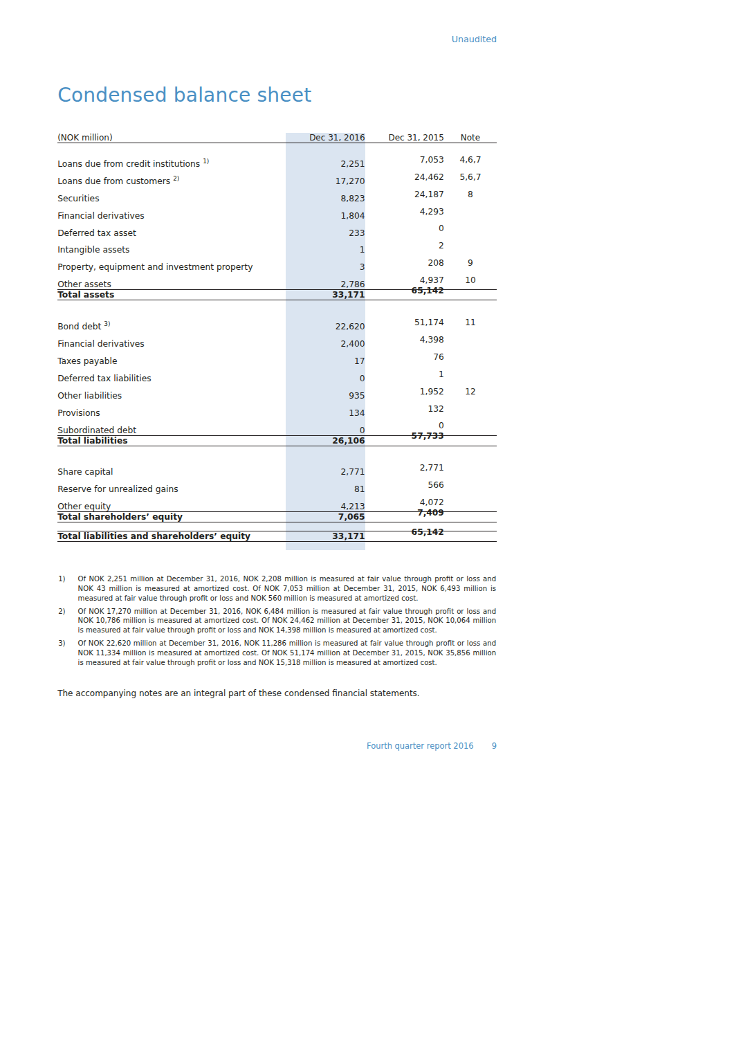Unaudited
Condensed balance sheet
| (NOK million) | Dec 31, 2016 | Dec 31, 2015 | Note |
| Loans due from credit institutions 1) | 2,251 | 7,053 | 4,6,7 |
| Loans due from customers 2) | 17,270 | 24,462 | 5,6,7 |
| Securities | 8,823 | 24,187 | 8 |
| Financial derivatives | 1,804 | 4,293 | |
| Deferred tax asset | 233 | 0 | |
| Intangible assets | 1 | 2 | |
| Property, equipment and investment property | 3 | 208 | 9 |
| Other assets | 2,786 | 4,937 | 10 |
| Total assets | 33,171 | 65,142 | |
| Bond debt 3) | 22,620 | 51,174 | 11 |
| Financial derivatives | 2,400 | 4,398 | |
| Taxes payable | 17 | 76 | |
| Deferred tax liabilities | 0 | 1 | |
| Other liabilities | 935 | 1,952 | 12 |
| Provisions | 134 | 132 | |
| Subordinated debt | 0 | 0 | |
| Total liabilities | 26,106 | 57,733 | |
| Share capital | 2,771 | 2,771 | |
| Reserve for unrealized gains | 81 | 566 | |
| Other equity | 4,213 | 4,072 | |
| Total shareholders’ equity | 7,065 | 7,409 | |
| Total liabilities and shareholders’ equity | 33,171 | 65,142 | |
| 1) | Of NOK 2,251 million at December 31, 2016, NOK 2,208 million is measured at fair value through profit or loss and NOK 43 million is measured at amortized cost. Of NOK 7,053 million at December 31, 2015, NOK 6,493 million is measured at fair value through profit or loss and NOK 560 million is measured at amortized cost. |
| 2) | Of NOK 17,270 million at December 31, 2016, NOK 6,484 million is measured at fair value through profit or loss and NOK 10,786 million is measured at amortized cost. Of NOK 24,462 million at December 31, 2015, NOK 10,064 million is measured at fair value through profit or loss and NOK 14,398 million is measured at amortized cost. |
| 3) | Of NOK 22,620 million at December 31, 2016, NOK 11,286 million is measured at fair value through profit or loss and NOK 11,334 million is measured at amortized cost. Of NOK 51,174 million at December 31, 2015, NOK 35,856 million is measured at fair value through profit or loss and NOK 15,318 million is measured at amortized cost. |
The accompanying notes are an integral part of these condensed financial statements.
Fourth quarter report 2016 9